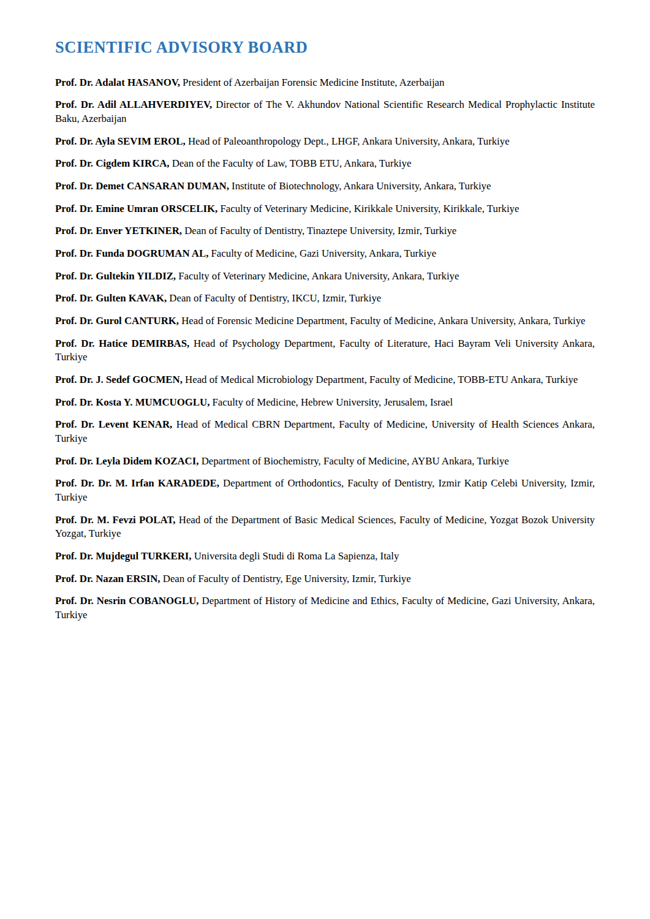SCIENTIFIC ADVISORY BOARD
Prof. Dr. Adalat HASANOV, President of Azerbaijan Forensic Medicine Institute, Azerbaijan
Prof. Dr. Adil ALLAHVERDIYEV, Director of The V. Akhundov National Scientific Research Medical Prophylactic Institute Baku, Azerbaijan
Prof. Dr. Ayla SEVIM EROL, Head of Paleoanthropology Dept., LHGF, Ankara University, Ankara, Turkiye
Prof. Dr. Cigdem KIRCA, Dean of the Faculty of Law, TOBB ETU, Ankara, Turkiye
Prof. Dr. Demet CANSARAN DUMAN, Institute of Biotechnology, Ankara University, Ankara, Turkiye
Prof. Dr. Emine Umran ORSCELIK, Faculty of Veterinary Medicine, Kirikkale University, Kirikkale, Turkiye
Prof. Dr. Enver YETKINER, Dean of Faculty of Dentistry, Tinaztepe University, Izmir, Turkiye
Prof. Dr. Funda DOGRUMAN AL, Faculty of Medicine, Gazi University, Ankara, Turkiye
Prof. Dr. Gultekin YILDIZ, Faculty of Veterinary Medicine, Ankara University, Ankara, Turkiye
Prof. Dr. Gulten KAVAK, Dean of Faculty of Dentistry, IKCU, Izmir, Turkiye
Prof. Dr. Gurol CANTURK, Head of Forensic Medicine Department, Faculty of Medicine, Ankara University, Ankara, Turkiye
Prof. Dr. Hatice DEMIRBAS, Head of Psychology Department, Faculty of Literature, Haci Bayram Veli University Ankara, Turkiye
Prof. Dr. J. Sedef GOCMEN, Head of Medical Microbiology Department, Faculty of Medicine, TOBB-ETU Ankara, Turkiye
Prof. Dr. Kosta Y. MUMCUOGLU, Faculty of Medicine, Hebrew University, Jerusalem, Israel
Prof. Dr. Levent KENAR, Head of Medical CBRN Department, Faculty of Medicine, University of Health Sciences Ankara, Turkiye
Prof. Dr. Leyla Didem KOZACI, Department of Biochemistry, Faculty of Medicine, AYBU Ankara, Turkiye
Prof. Dr. Dr. M. Irfan KARADEDE, Department of Orthodontics, Faculty of Dentistry, Izmir Katip Celebi University, Izmir, Turkiye
Prof. Dr. M. Fevzi POLAT, Head of the Department of Basic Medical Sciences, Faculty of Medicine, Yozgat Bozok University Yozgat, Turkiye
Prof. Dr. Mujdegul TURKERI, Universita degli Studi di Roma La Sapienza, Italy
Prof. Dr. Nazan ERSIN, Dean of Faculty of Dentistry, Ege University, Izmir, Turkiye
Prof. Dr. Nesrin COBANOGLU, Department of History of Medicine and Ethics, Faculty of Medicine, Gazi University, Ankara, Turkiye